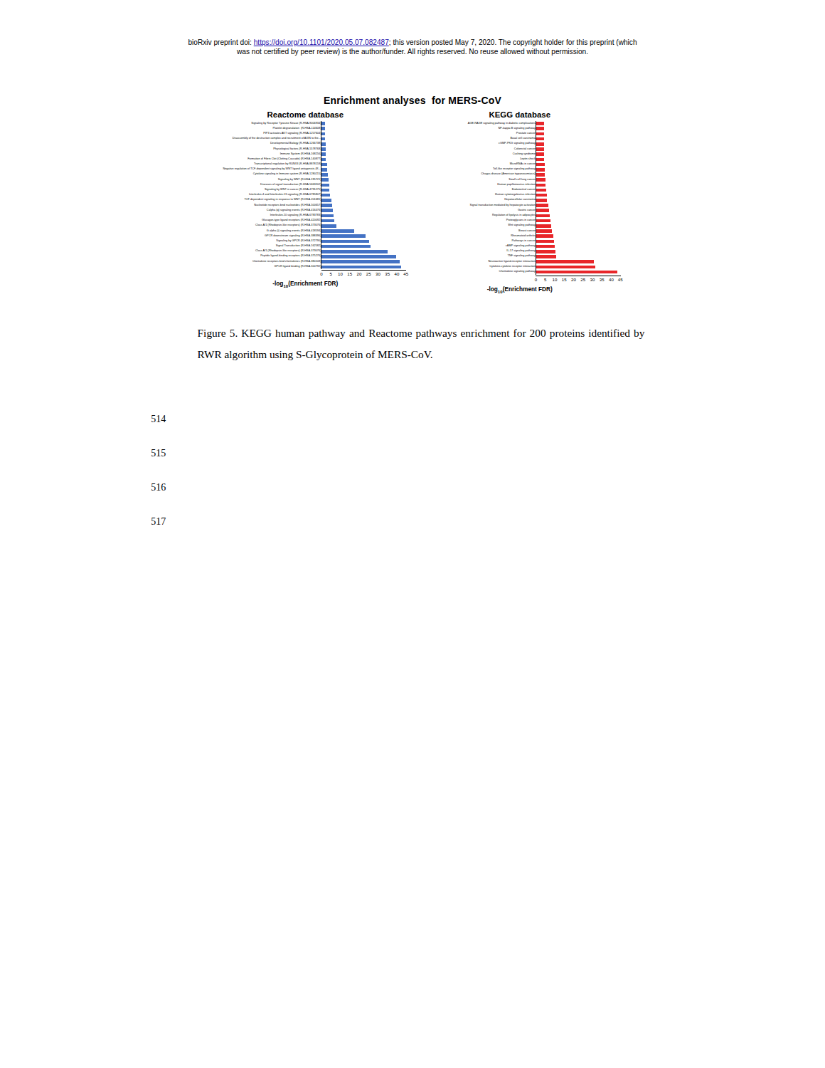bioRxiv preprint doi: https://doi.org/10.1101/2020.05.07.082487; this version posted May 7, 2020. The copyright holder for this preprint (which
was not certified by peer review) is the author/funder. All rights reserved. No reuse allowed without permission.
Enrichment analyses for MERS-CoV
Reactome database
| Signaling by Receptor Tyrosine Kinase (R-HSA-9006934) | |
| Platelet degranulation (R-HSA-114608) | |
| PIP3 activates AKT signaling (R-HSA-1257604) | |
| Disassembly of the destruction complex and recruitment of AXIN to the… | |
| Developmental Biology (R-HSA-1266738) | |
| Physiological factors (R-HSA-5578768) | |
| Immune System (R-HSA-168256) | |
| Formation of Fibrin Clot (Clotting Cascade) (R-HSA-140877) | |
| Transcriptional regulation by RUNX3 (R-HSA-8878159) | |
| Negative regulation of TCF-dependent signaling by WNT ligand antagonists (R… | |
| Cytokine signaling in Immune system (R-HSA-1280215) | |
| Signaling by WNT (R-HSA-195721) | |
| Diseases of signal transduction (R-HSA-5663202) | |
| Signaling by WNT in cancer (R-HSA-4791275) | |
| Interleukin-4 and Interleukin-13 signaling (R-HSA-6785807) | |
| TCF dependent signaling in response to WNT (R-HSA-201681) | |
| Nucleotide receptors bind nucleotides (R-HSA-500657) | |
| Calpha (q) signaling events (R-HSA-416476) | |
| Interleukin-10 signaling (R-HSA-6783783) | |
| Glucagon-type ligand receptors (R-HSA-420092) | |
| Class A/1 (Rhodopsin-like receptors) (R-HSA-373076) | |
| G alpha (i) signaling events (R-HSA-418594) | |
| GPCR downstream signaling (R-HSA-388396) | |
| Signaling by GPCR (R-HSA-372790) | |
| Signal Transduction (R-HSA-162582) | |
| Class A/1 (Rhodopsin-like receptors) (R-HSA-373076) | |
| Peptide ligand-binding receptors (R-HSA-375276) | |
| Chemokine receptors bind chemokines (R-HSA-380108) | |
| GPCR ligand binding (R-HSA-500792) | |
0 5 10 15 20 25 30 35 40 45
-log10(Enrichment FDR)
KEGG database
| AGE-RAGE signaling pathway in diabetic complications | |
| NF-kappa B signaling pathway | |
| Prostate cancer | |
| Basal cell carcinoma | |
| cGMP-PKG signaling pathway | |
| Colorectal cancer | |
| Cushing syndrome | |
| Leptin shock | |
| MicroRNAs in cancer | |
| Toll-like receptor signaling pathway | |
| Chagas disease (American trypanosomiasis) | |
| Small cell lung cancer | |
| Human papillomavirus infection | |
| Endometrial cancer | |
| Human cytomegalovirus infection | |
| Hepatocellular carcinoma | |
| Signal transduction mediated by hepatocyte activation | |
| Gastric cancer | |
| Regulation of lipolysis in adipocytes | |
| Proteoglycans in cancer | |
| Wnt signaling pathway | |
| Breast cancer | |
| Rheumatoid arthritis | |
| Pathways in cancer | |
| cAMP signaling pathway | |
| IL-17 signaling pathway | |
| TNF signaling pathway | |
| Neuroactive ligand-receptor interaction | |
| Cytokine-cytokine receptor interaction | |
| Chemokine signaling pathway | |
0 5 10 15 20 25 30 35 40 45
-log10(Enrichment FDR)
514
515
516
517
Figure 5. KEGG human pathway and Reactome pathways enrichment for 200 proteins identified by RWR algorithm using S-Glycoprotein of MERS-CoV.